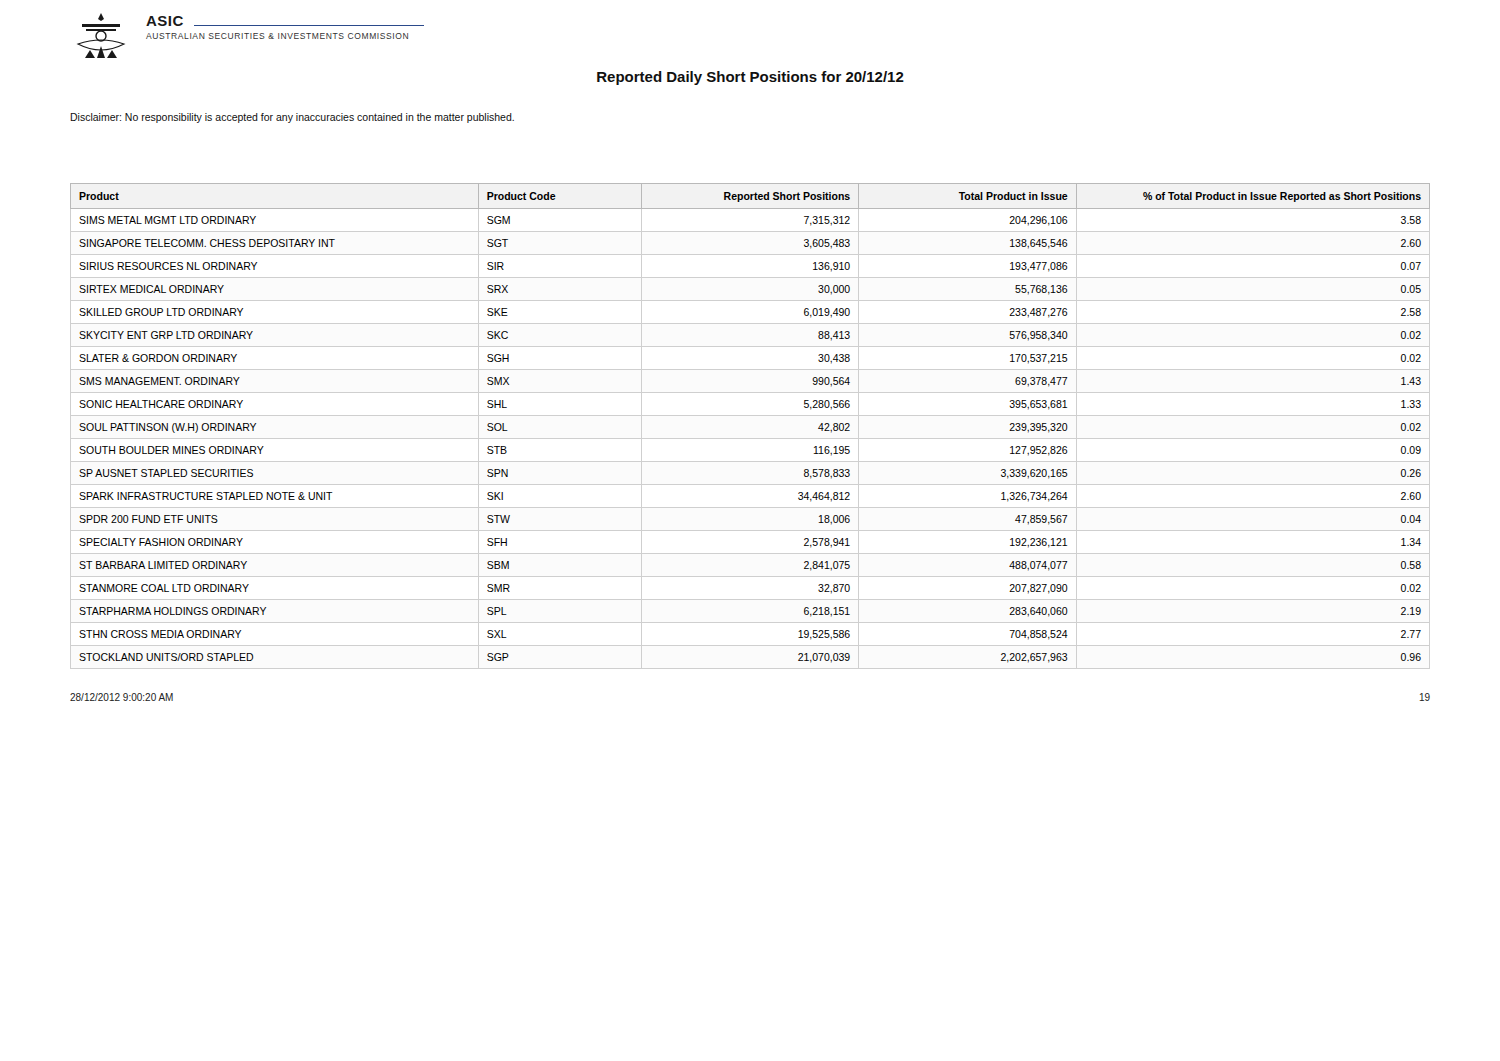ASIC
Australian Securities & Investments Commission
Reported Daily Short Positions for 20/12/12
Disclaimer: No responsibility is accepted for any inaccuracies contained in the matter published.
| Product | Product Code | Reported Short Positions | Total Product in Issue | % of Total Product in Issue Reported as Short Positions |
| --- | --- | --- | --- | --- |
| SIMS METAL MGMT LTD ORDINARY | SGM | 7,315,312 | 204,296,106 | 3.58 |
| SINGAPORE TELECOMM. CHESS DEPOSITARY INT | SGT | 3,605,483 | 138,645,546 | 2.60 |
| SIRIUS RESOURCES NL ORDINARY | SIR | 136,910 | 193,477,086 | 0.07 |
| SIRTEX MEDICAL ORDINARY | SRX | 30,000 | 55,768,136 | 0.05 |
| SKILLED GROUP LTD ORDINARY | SKE | 6,019,490 | 233,487,276 | 2.58 |
| SKYCITY ENT GRP LTD ORDINARY | SKC | 88,413 | 576,958,340 | 0.02 |
| SLATER & GORDON ORDINARY | SGH | 30,438 | 170,537,215 | 0.02 |
| SMS MANAGEMENT. ORDINARY | SMX | 990,564 | 69,378,477 | 1.43 |
| SONIC HEALTHCARE ORDINARY | SHL | 5,280,566 | 395,653,681 | 1.33 |
| SOUL PATTINSON (W.H) ORDINARY | SOL | 42,802 | 239,395,320 | 0.02 |
| SOUTH BOULDER MINES ORDINARY | STB | 116,195 | 127,952,826 | 0.09 |
| SP AUSNET STAPLED SECURITIES | SPN | 8,578,833 | 3,339,620,165 | 0.26 |
| SPARK INFRASTRUCTURE STAPLED NOTE & UNIT | SKI | 34,464,812 | 1,326,734,264 | 2.60 |
| SPDR 200 FUND ETF UNITS | STW | 18,006 | 47,859,567 | 0.04 |
| SPECIALTY FASHION ORDINARY | SFH | 2,578,941 | 192,236,121 | 1.34 |
| ST BARBARA LIMITED ORDINARY | SBM | 2,841,075 | 488,074,077 | 0.58 |
| STANMORE COAL LTD ORDINARY | SMR | 32,870 | 207,827,090 | 0.02 |
| STARPHARMA HOLDINGS ORDINARY | SPL | 6,218,151 | 283,640,060 | 2.19 |
| STHN CROSS MEDIA ORDINARY | SXL | 19,525,586 | 704,858,524 | 2.77 |
| STOCKLAND UNITS/ORD STAPLED | SGP | 21,070,039 | 2,202,657,963 | 0.96 |
28/12/2012 9:00:20 AM 19